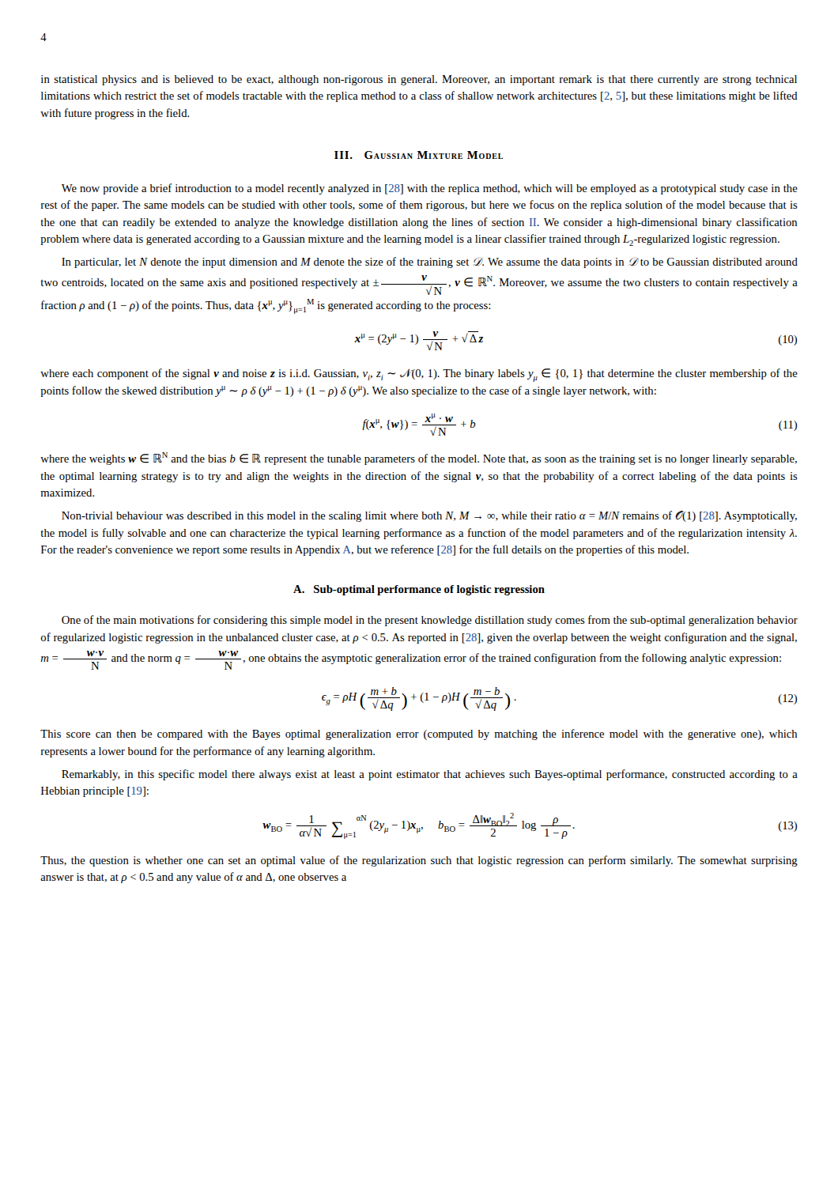4
in statistical physics and is believed to be exact, although non-rigorous in general. Moreover, an important remark is that there currently are strong technical limitations which restrict the set of models tractable with the replica method to a class of shallow network architectures [2, 5], but these limitations might be lifted with future progress in the field.
III. Gaussian Mixture Model
We now provide a brief introduction to a model recently analyzed in [28] with the replica method, which will be employed as a prototypical study case in the rest of the paper. The same models can be studied with other tools, some of them rigorous, but here we focus on the replica solution of the model because that is the one that can readily be extended to analyze the knowledge distillation along the lines of section II. We consider a high-dimensional binary classification problem where data is generated according to a Gaussian mixture and the learning model is a linear classifier trained through L2-regularized logistic regression.
In particular, let N denote the input dimension and M denote the size of the training set 𝒟. We assume the data points in 𝒟 to be Gaussian distributed around two centroids, located on the same axis and positioned respectively at ±v√N, v ∈ ℝN. Moreover, we assume the two clusters to contain respectively a fraction ρ and (1 − ρ) of the points. Thus, data {xμ, yμ}μ=1M is generated according to the process:
xμ = (2yμ − 1) v√N + √Δ z (10)
where each component of the signal v and noise z is i.i.d. Gaussian, vi, zi ∼ 𝒩(0, 1). The binary labels yμ ∈ {0, 1} that determine the cluster membership of the points follow the skewed distribution yμ ∼ ρ δ (yμ − 1) + (1 − ρ) δ (yμ). We also specialize to the case of a single layer network, with:
f(xμ, {w}) = xμ · w√N + b (11)
where the weights w ∈ ℝN and the bias b ∈ ℝ represent the tunable parameters of the model. Note that, as soon as the training set is no longer linearly separable, the optimal learning strategy is to try and align the weights in the direction of the signal v, so that the probability of a correct labeling of the data points is maximized.
Non-trivial behaviour was described in this model in the scaling limit where both N, M → ∞, while their ratio α = M/N remains of 𝒪(1) [28]. Asymptotically, the model is fully solvable and one can characterize the typical learning performance as a function of the model parameters and of the regularization intensity λ. For the reader's convenience we report some results in Appendix A, but we reference [28] for the full details on the properties of this model.
A. Sub-optimal performance of logistic regression
One of the main motivations for considering this simple model in the present knowledge distillation study comes from the sub-optimal generalization behavior of regularized logistic regression in the unbalanced cluster case, at ρ < 0.5. As reported in [28], given the overlap between the weight configuration and the signal, m = w·v N and the norm q = w·w N, one obtains the asymptotic generalization error of the trained configuration from the following analytic expression:
ϵg = ρH (m + b√Δq) + (1 − ρ)H (m − b√Δq) . (12)
This score can then be compared with the Bayes optimal generalization error (computed by matching the inference model with the generative one), which represents a lower bound for the performance of any learning algorithm.
Remarkably, in this specific model there always exist at least a point estimator that achieves such Bayes-optimal performance, constructed according to a Hebbian principle [19]:
wBO = 1 α√N ∑μ=1αN (2yμ − 1)xμ, bBO = Δ‖wBO‖222 log ρ 1 − ρ. (13)
Thus, the question is whether one can set an optimal value of the regularization such that logistic regression can perform similarly. The somewhat surprising answer is that, at ρ < 0.5 and any value of α and Δ, one observes a